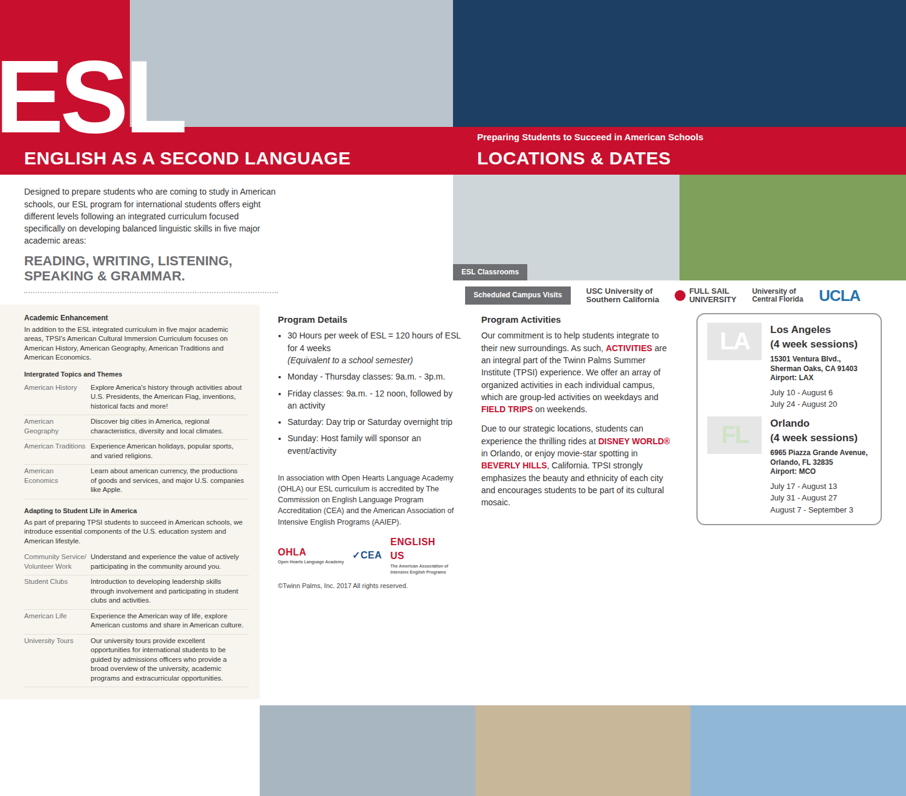ESL
ENGLISH AS A SECOND LANGUAGE
Preparing Students to Succeed in American Schools
LOCATIONS & DATES
Designed to prepare students who are coming to study in American schools, our ESL program for international students offers eight different levels following an integrated curriculum focused specifically on developing balanced linguistic skills in five major academic areas:
READING, WRITING, LISTENING, SPEAKING & GRAMMAR.
ESL Classrooms
Scheduled Campus Visits USC University of
Southern California FULL SAIL
UNIVERSITY University of
Central Florida UCLA
Academic Enhancement
In addition to the ESL integrated curriculum in five major academic areas, TPSI's American Cultural Immersion Curriculum focuses on American History, American Geography, American Traditions and American Economics.
Intergrated Topics and Themes
| American History | Explore America's history through activities about U.S. Presidents, the American Flag, inventions, historical facts and more! |
| American Geography | Discover big cities in America, regional characteristics, diversity and local climates. |
| American Traditions | Experience American holidays, popular sports, and varied religions. |
| American Economics | Learn about american currency, the productions of goods and services, and major U.S. companies like Apple. |
Adapting to Student Life in America
As part of preparing TPSI students to succeed in American schools, we introduce essential components of the U.S. education system and American lifestyle.
| Community Service/ Volunteer Work | Understand and experience the value of actively participating in the community around you. |
| Student Clubs | Introduction to developing leadership skills through involvement and participating in student clubs and activities. |
| American Life | Experience the American way of life, explore American customs and share in American culture. |
| University Tours | Our university tours provide excellent opportunities for international students to be guided by admissions officers who provide a broad overview of the university, academic programs and extracurricular opportunities. |
Program Details
30 Hours per week of ESL = 120 hours of ESL for 4 weeks
(Equivalent to a school semester)
Monday - Thursday classes: 9a.m. - 3p.m.
Friday classes: 9a.m. - 12 noon, followed by an activity
Saturday: Day trip or Saturday overnight trip
Sunday: Host family will sponsor an event/activity
In association with Open Hearts Language Academy (OHLA) our ESL curriculum is accredited by The Commission on English Language Program Accreditation (CEA) and the American Association of Intensive English Programs (AAIEP).
OHLAOpen Hearts Language Academy ✓CEA ENGLISH
USThe American Association of
Intensive English Programs
©Twinn Palms, Inc. 2017 All rights reserved.
Program Activities
Our commitment is to help students integrate to their new surroundings. As such, ACTIVITIES are an integral part of the Twinn Palms Summer Institute (TPSI) experience. We offer an array of organized activities in each individual campus, which are group-led activities on weekdays and FIELD TRIPS on weekends.
Due to our strategic locations, students can experience the thrilling rides at DISNEY WORLD® in Orlando, or enjoy movie-star spotting in BEVERLY HILLS, California. TPSI strongly emphasizes the beauty and ethnicity of each city and encourages students to be part of its cultural mosaic.
LA
Los Angeles
(4 week sessions)
15301 Ventura Blvd.,
Sherman Oaks, CA 91403
Airport: LAX
July 10 - August 6
July 24 - August 20
FL
Orlando
(4 week sessions)
6965 Piazza Grande Avenue,
Orlando, FL 32835
Airport: MCO
July 17 - August 13
July 31 - August 27
August 7 - September 3